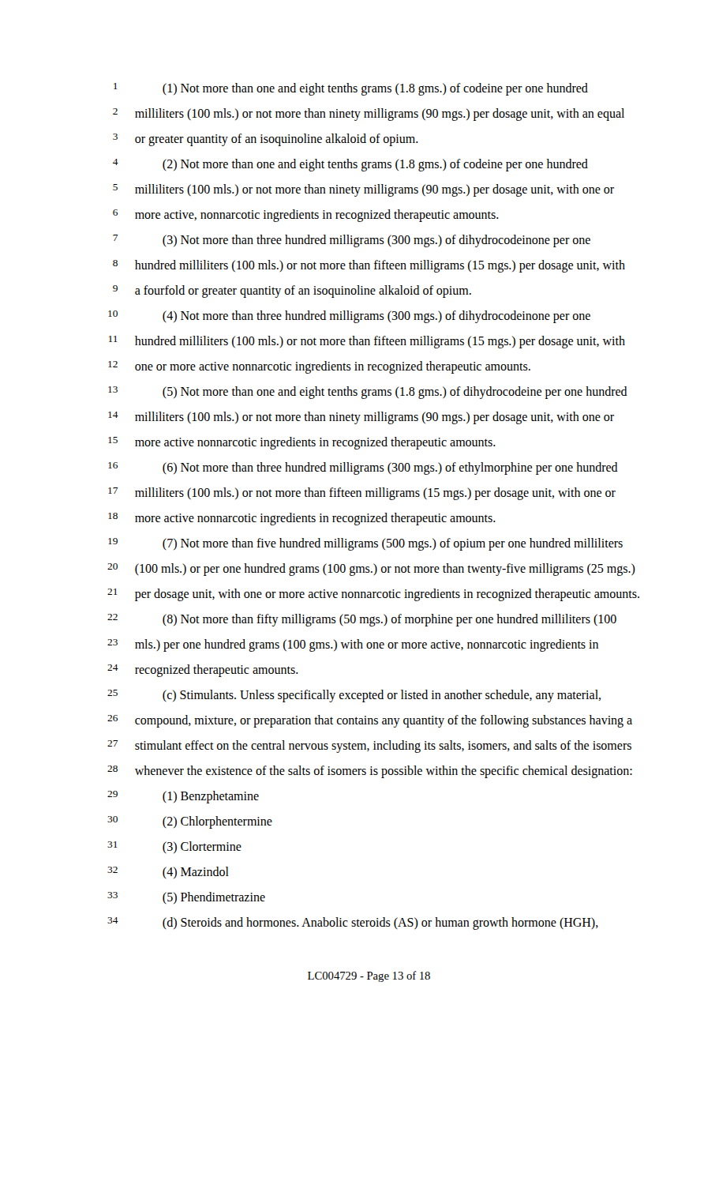1
(1) Not more than one and eight tenths grams (1.8 gms.) of codeine per one hundred
2
milliliters (100 mls.) or not more than ninety milligrams (90 mgs.) per dosage unit, with an equal
3
or greater quantity of an isoquinoline alkaloid of opium.
4
(2) Not more than one and eight tenths grams (1.8 gms.) of codeine per one hundred
5
milliliters (100 mls.) or not more than ninety milligrams (90 mgs.) per dosage unit, with one or
6
more active, nonnarcotic ingredients in recognized therapeutic amounts.
7
(3) Not more than three hundred milligrams (300 mgs.) of dihydrocodeinone per one
8
hundred milliliters (100 mls.) or not more than fifteen milligrams (15 mgs.) per dosage unit, with
9
a fourfold or greater quantity of an isoquinoline alkaloid of opium.
10
(4) Not more than three hundred milligrams (300 mgs.) of dihydrocodeinone per one
11
hundred milliliters (100 mls.) or not more than fifteen milligrams (15 mgs.) per dosage unit, with
12
one or more active nonnarcotic ingredients in recognized therapeutic amounts.
13
(5) Not more than one and eight tenths grams (1.8 gms.) of dihydrocodeine per one hundred
14
milliliters (100 mls.) or not more than ninety milligrams (90 mgs.) per dosage unit, with one or
15
more active nonnarcotic ingredients in recognized therapeutic amounts.
16
(6) Not more than three hundred milligrams (300 mgs.) of ethylmorphine per one hundred
17
milliliters (100 mls.) or not more than fifteen milligrams (15 mgs.) per dosage unit, with one or
18
more active nonnarcotic ingredients in recognized therapeutic amounts.
19
(7) Not more than five hundred milligrams (500 mgs.) of opium per one hundred milliliters
20
(100 mls.) or per one hundred grams (100 gms.) or not more than twenty-five milligrams (25 mgs.)
21
per dosage unit, with one or more active nonnarcotic ingredients in recognized therapeutic amounts.
22
(8) Not more than fifty milligrams (50 mgs.) of morphine per one hundred milliliters (100
23
mls.) per one hundred grams (100 gms.) with one or more active, nonnarcotic ingredients in
24
recognized therapeutic amounts.
25
(c) Stimulants. Unless specifically excepted or listed in another schedule, any material,
26
compound, mixture, or preparation that contains any quantity of the following substances having a
27
stimulant effect on the central nervous system, including its salts, isomers, and salts of the isomers
28
whenever the existence of the salts of isomers is possible within the specific chemical designation:
29
(1) Benzphetamine
30
(2) Chlorphentermine
31
(3) Clortermine
32
(4) Mazindol
33
(5) Phendimetrazine
34
(d) Steroids and hormones. Anabolic steroids (AS) or human growth hormone (HGH),
LC004729 - Page 13 of 18